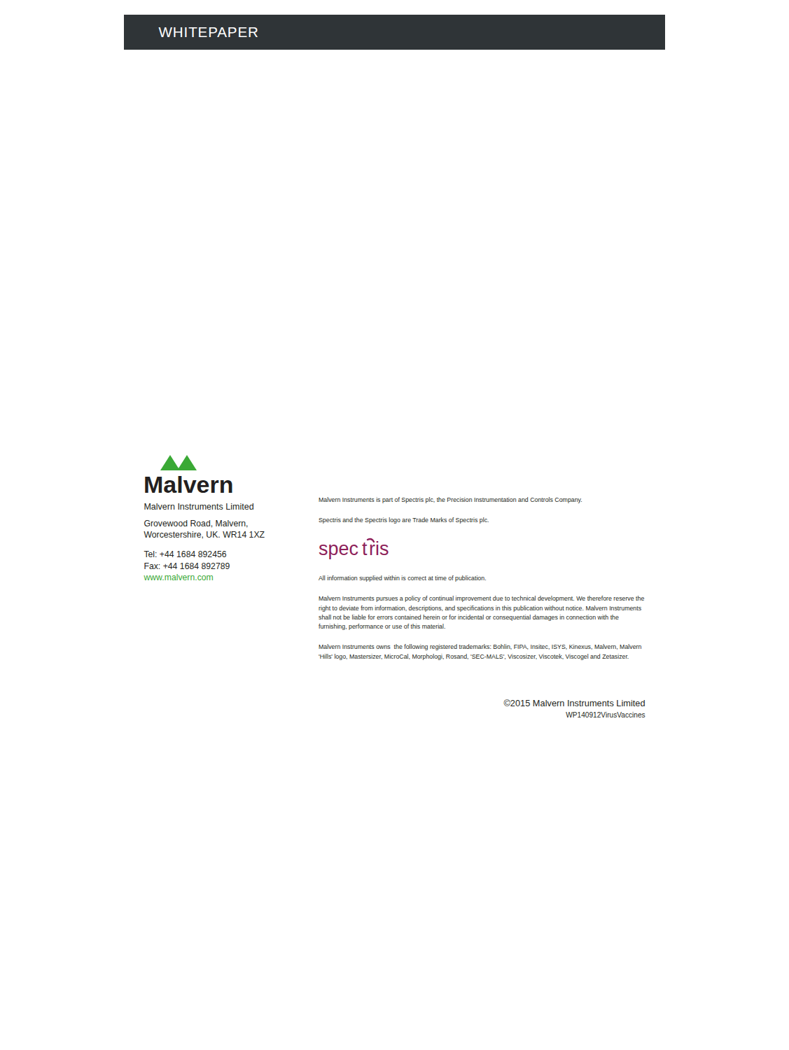WHITEPAPER
Malvern
Malvern Instruments Limited
Grovewood Road, Malvern,
Worcestershire, UK. WR14 1XZ
Tel: +44 1684 892456
Fax: +44 1684 892789
www.malvern.com
Malvern Instruments is part of Spectris plc, the Precision Instrumentation and Controls Company.
Spectris and the Spectris logo are Trade Marks of Spectris plc.
spec t ris
All information supplied within is correct at time of publication.
Malvern Instruments pursues a policy of continual improvement due to technical development. We therefore reserve the right to deviate from information, descriptions, and specifications in this publication without notice. Malvern Instruments shall not be liable for errors contained herein or for incidental or consequential damages in connection with the furnishing, performance or use of this material.
Malvern Instruments owns the following registered trademarks: Bohlin, FIPA, Insitec, ISYS, Kinexus, Malvern, Malvern 'Hills' logo, Mastersizer, MicroCal, Morphologi, Rosand, 'SEC-MALS', Viscosizer, Viscotek, Viscogel and Zetasizer.
©2015 Malvern Instruments Limited
WP140912VirusVaccines